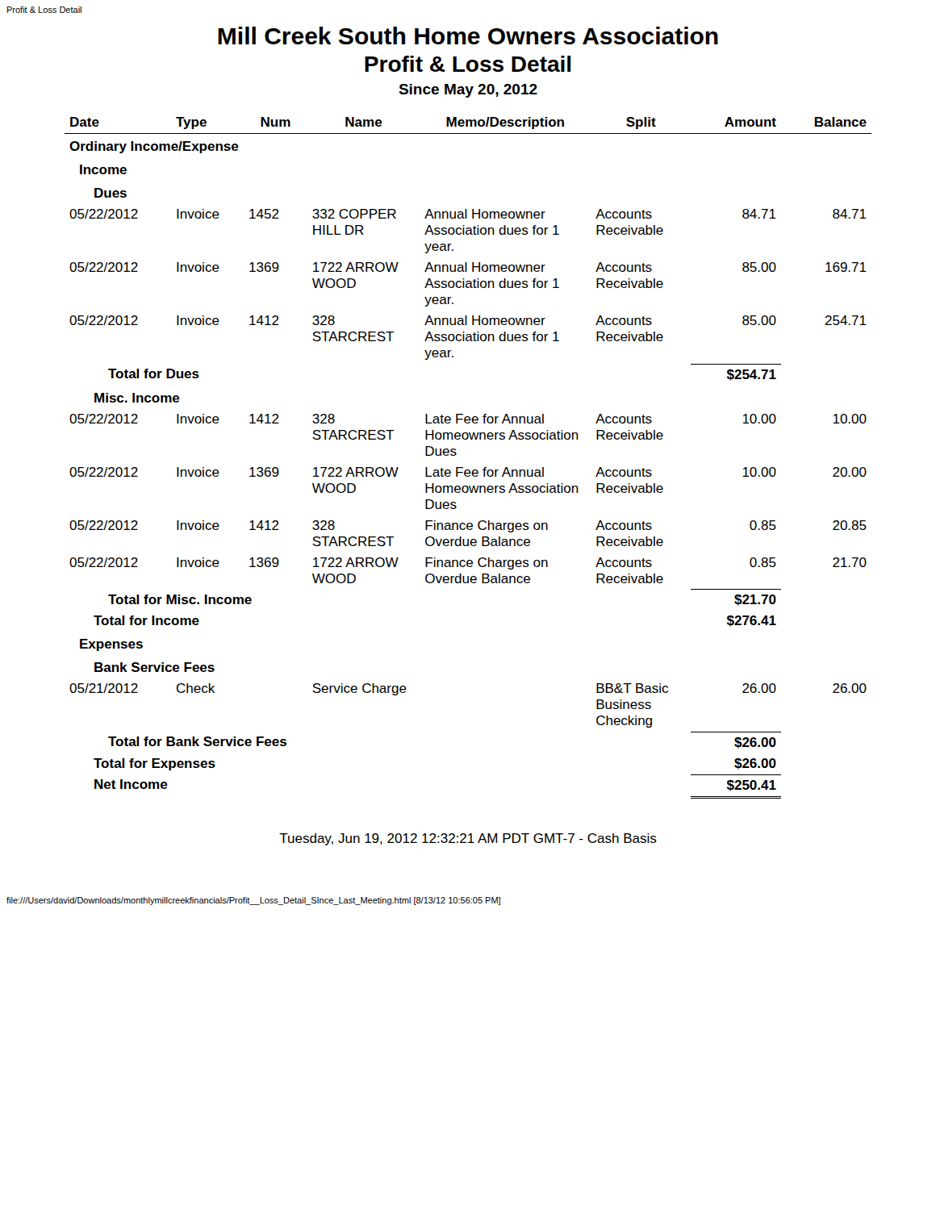Profit & Loss Detail
Mill Creek South Home Owners Association
Profit & Loss Detail
Since May 20, 2012
| Date | Type | Num | Name | Memo/Description | Split | Amount | Balance |
| --- | --- | --- | --- | --- | --- | --- | --- |
| Ordinary Income/Expense |
| Income |
| Dues |
| 05/22/2012 | Invoice | 1452 | 332 COPPER HILL DR | Annual Homeowner Association dues for 1 year. | Accounts Receivable | 84.71 | 84.71 |
| 05/22/2012 | Invoice | 1369 | 1722 ARROW WOOD | Annual Homeowner Association dues for 1 year. | Accounts Receivable | 85.00 | 169.71 |
| 05/22/2012 | Invoice | 1412 | 328 STARCREST | Annual Homeowner Association dues for 1 year. | Accounts Receivable | 85.00 | 254.71 |
| Total for Dues | $254.71 | |
| Misc. Income |
| 05/22/2012 | Invoice | 1412 | 328 STARCREST | Late Fee for Annual Homeowners Association Dues | Accounts Receivable | 10.00 | 10.00 |
| 05/22/2012 | Invoice | 1369 | 1722 ARROW WOOD | Late Fee for Annual Homeowners Association Dues | Accounts Receivable | 10.00 | 20.00 |
| 05/22/2012 | Invoice | 1412 | 328 STARCREST | Finance Charges on Overdue Balance | Accounts Receivable | 0.85 | 20.85 |
| 05/22/2012 | Invoice | 1369 | 1722 ARROW WOOD | Finance Charges on Overdue Balance | Accounts Receivable | 0.85 | 21.70 |
| Total for Misc. Income | $21.70 | |
| Total for Income | $276.41 | |
| Expenses |
| Bank Service Fees |
| 05/21/2012 | Check | | Service Charge | | BB&T Basic Business Checking | 26.00 | 26.00 |
| Total for Bank Service Fees | $26.00 | |
| Total for Expenses | $26.00 | |
| Net Income | $250.41 | |
Tuesday, Jun 19, 2012 12:32:21 AM PDT GMT-7 - Cash Basis
file:///Users/david/Downloads/monthlymillcreekfinancials/Profit__Loss_Detail_SInce_Last_Meeting.html [8/13/12 10:56:05 PM]